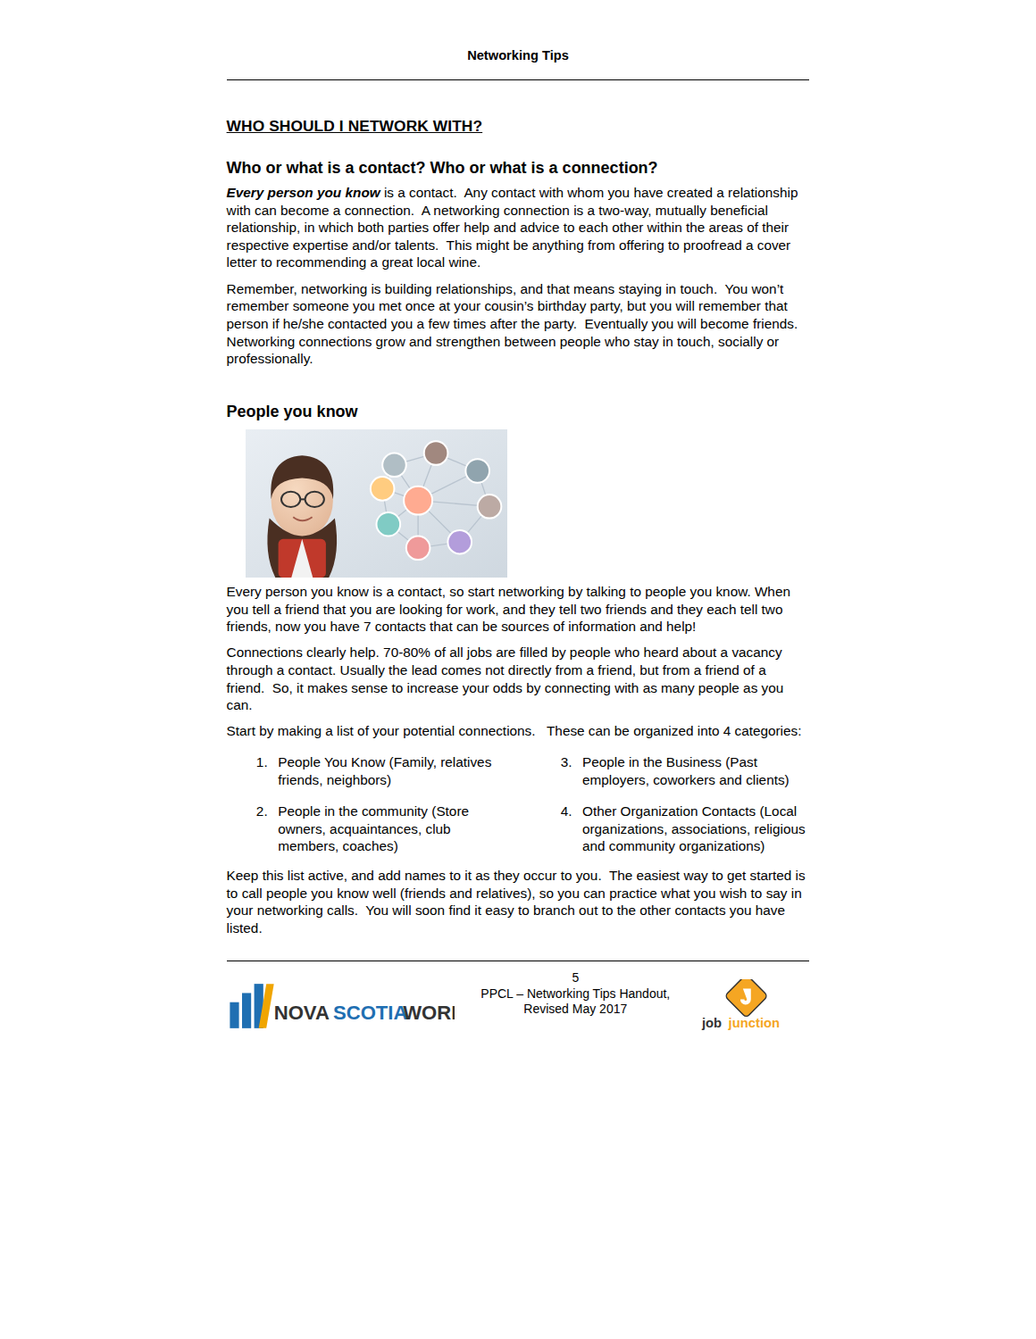Networking Tips
WHO SHOULD I NETWORK WITH?
Who or what is a contact? Who or what is a connection?
Every person you know is a contact. Any contact with whom you have created a relationship with can become a connection. A networking connection is a two-way, mutually beneficial relationship, in which both parties offer help and advice to each other within the areas of their respective expertise and/or talents. This might be anything from offering to proofread a cover letter to recommending a great local wine.
Remember, networking is building relationships, and that means staying in touch. You won’t remember someone you met once at your cousin’s birthday party, but you will remember that person if he/she contacted you a few times after the party. Eventually you will become friends. Networking connections grow and strengthen between people who stay in touch, socially or professionally.
People you know
Every person you know is a contact, so start networking by talking to people you know. When you tell a friend that you are looking for work, and they tell two friends and they each tell two friends, now you have 7 contacts that can be sources of information and help!
Connections clearly help. 70-80% of all jobs are filled by people who heard about a vacancy through a contact. Usually the lead comes not directly from a friend, but from a friend of a friend. So, it makes sense to increase your odds by connecting with as many people as you can.
Start by making a list of your potential connections. These can be organized into 4 categories:
1. People You Know (Family, relatives friends, neighbors)
3. People in the Business (Past employers, coworkers and clients)
2. People in the community (Store owners, acquaintances, club members, coaches)
4. Other Organization Contacts (Local organizations, associations, religious and community organizations)
Keep this list active, and add names to it as they occur to you. The easiest way to get started is to call people you know well (friends and relatives), so you can practice what you wish to say in your networking calls. You will soon find it easy to branch out to the other contacts you have listed.
5 PPCL – Networking Tips Handout, Revised May 2017